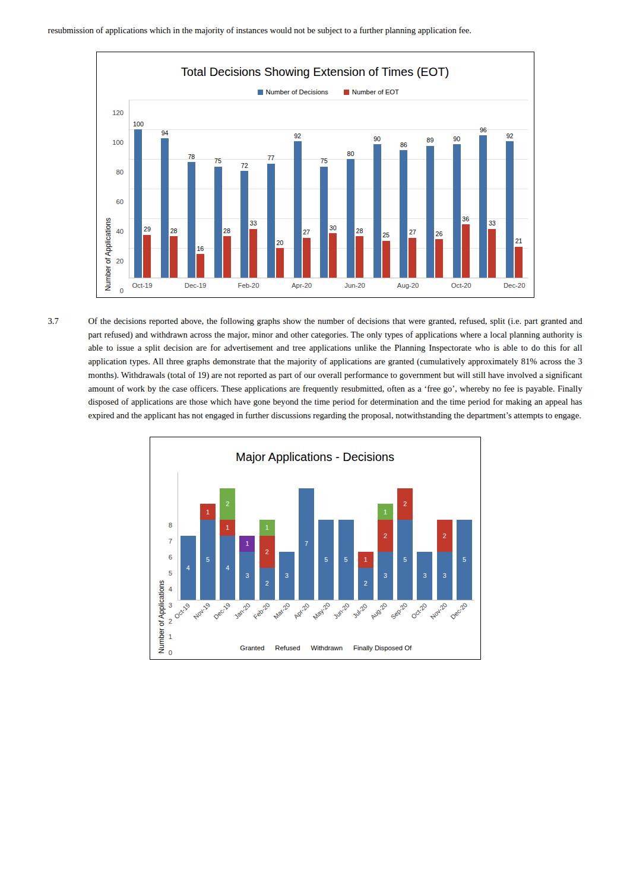resubmission of applications which in the majority of instances would not be subject to a further planning application fee.
Total Decisions Showing Extension of Times (EOT)
| Number of Applications | 120 100 80 60 40 20 0 | Number of Decisions Number of EOT 100 29 94 28 78 16 75 28 72 33 77 20 92 27 75 30 80 28 90 25 86 27 89 26 90 36 96 33 92 21 Oct-19 Nov-19 Dec-19 Jan-20 Feb-20 Mar-20 Apr-20 May-20 Jun-20 Jul-20 Aug-20 Sep-20 Oct-20 Nov-20 Dec-20 |
3.7
Of the decisions reported above, the following graphs show the number of decisions that were granted, refused, split (i.e. part granted and part refused) and withdrawn across the major, minor and other categories. The only types of applications where a local planning authority is able to issue a split decision are for advertisement and tree applications unlike the Planning Inspectorate who is able to do this for all application types. All three graphs demonstrate that the majority of applications are granted (cumulatively approximately 81% across the 3 months). Withdrawals (total of 19) are not reported as part of our overall performance to government but will still have involved a significant amount of work by the case officers. These applications are frequently resubmitted, often as a ‘free go’, whereby no fee is payable. Finally disposed of applications are those which have gone beyond the time period for determination and the time period for making an appeal has expired and the applicant has not engaged in further discussions regarding the proposal, notwithstanding the department’s attempts to engage.
Major Applications - Decisions
| Number of Applications | 8 7 6 5 4 3 2 1 0 | 4 1 5 2 1 4 1 3 1 2 2 3 7 5 5 1 2 1 2 3 2 5 3 2 3 5 Oct-19 Nov-19 Dec-19 Jan-20 Feb-20 Mar-20 Apr-20 May-20 Jun-20 Jul-20 Aug-20 Sep-20 Oct-20 Nov-20 Dec-20 Granted Refused Withdrawn Finally Disposed Of |